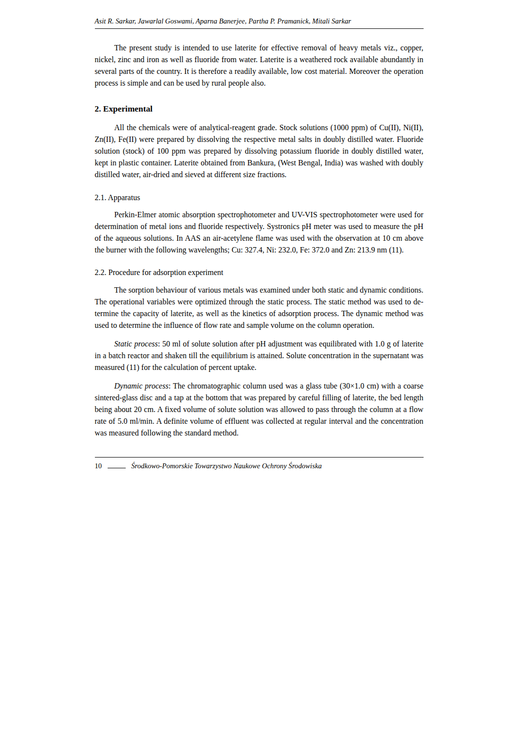Asit R. Sarkar, Jawarlal Goswami, Aparna Banerjee, Partha P. Pramanick, Mitali Sarkar
The present study is intended to use laterite for effective removal of heavy metals viz., copper, nickel, zinc and iron as well as fluoride from water. Laterite is a weathered rock available abundantly in several parts of the country. It is therefore a readily available, low cost material. Moreover the operation process is simple and can be used by rural people also.
2. Experimental
All the chemicals were of analytical-reagent grade. Stock solutions (1000 ppm) of Cu(II), Ni(II), Zn(II), Fe(II) were prepared by dissolving the respective metal salts in doubly distilled water. Fluoride solution (stock) of 100 ppm was prepared by dissolving potassium fluoride in doubly distilled water, kept in plastic container. Laterite obtained from Bankura, (West Bengal, India) was washed with doubly distilled water, air-dried and sieved at different size fractions.
2.1. Apparatus
Perkin-Elmer atomic absorption spectrophotometer and UV-VIS spectrophotometer were used for determination of metal ions and fluoride respectively. Systronics pH meter was used to measure the pH of the aqueous solutions. In AAS an air-acetylene flame was used with the observation at 10 cm above the burner with the following wavelengths; Cu: 327.4, Ni: 232.0, Fe: 372.0 and Zn: 213.9 nm (11).
2.2. Procedure for adsorption experiment
The sorption behaviour of various metals was examined under both static and dynamic conditions. The operational variables were optimized through the static process. The static method was used to determine the capacity of laterite, as well as the kinetics of adsorption process. The dynamic method was used to determine the influence of flow rate and sample volume on the column operation.
Static process: 50 ml of solute solution after pH adjustment was equilibrated with 1.0 g of laterite in a batch reactor and shaken till the equilibrium is attained. Solute concentration in the supernatant was measured (11) for the calculation of percent uptake.
Dynamic process: The chromatographic column used was a glass tube (30×1.0 cm) with a coarse sintered-glass disc and a tap at the bottom that was prepared by careful filling of laterite, the bed length being about 20 cm. A fixed volume of solute solution was allowed to pass through the column at a flow rate of 5.0 ml/min. A definite volume of effluent was collected at regular interval and the concentration was measured following the standard method.
10 Środkowo-Pomorskie Towarzystwo Naukowe Ochrony Środowiska